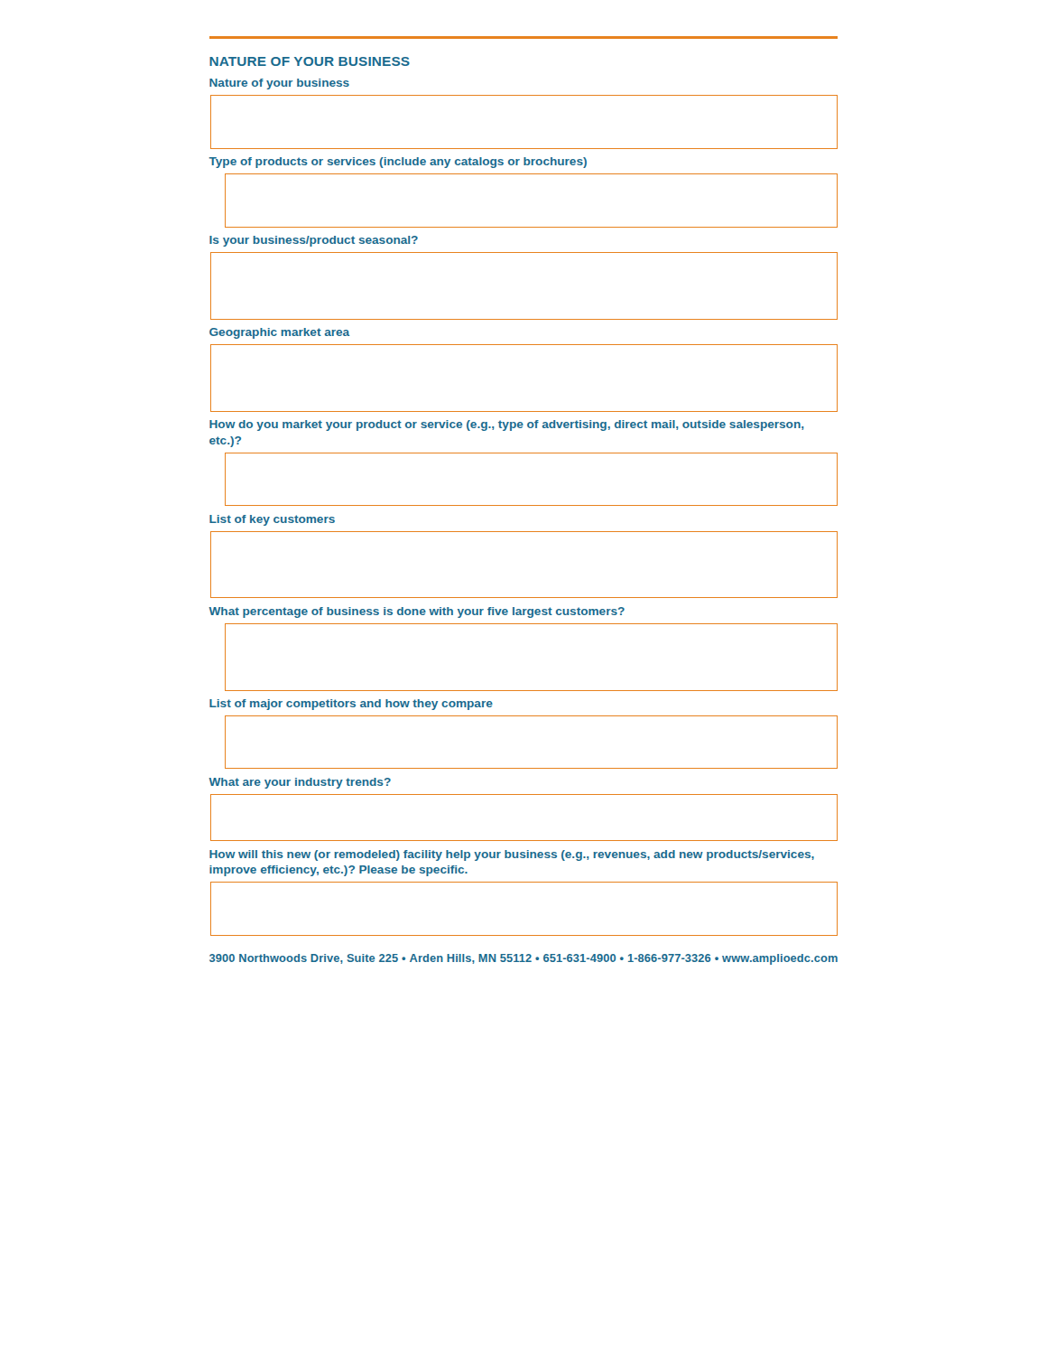Nature of your business
Nature of your business
Type of products or services (include any catalogs or brochures)
Is your business/product seasonal?
Geographic market area
How do you market your product or service (e.g., type of advertising, direct mail, outside salesperson, etc.)?
List of key customers
What percentage of business is done with your five largest customers?
List of major competitors and how they compare
What are your industry trends?
How will this new (or remodeled) facility help your business (e.g., revenues, add new products/services, improve efficiency, etc.)? Please be specific.
3900 Northwoods Drive, Suite 225•Arden Hills, MN 55112•651-631-4900•1-866-977-3326•www.amplioedc.com